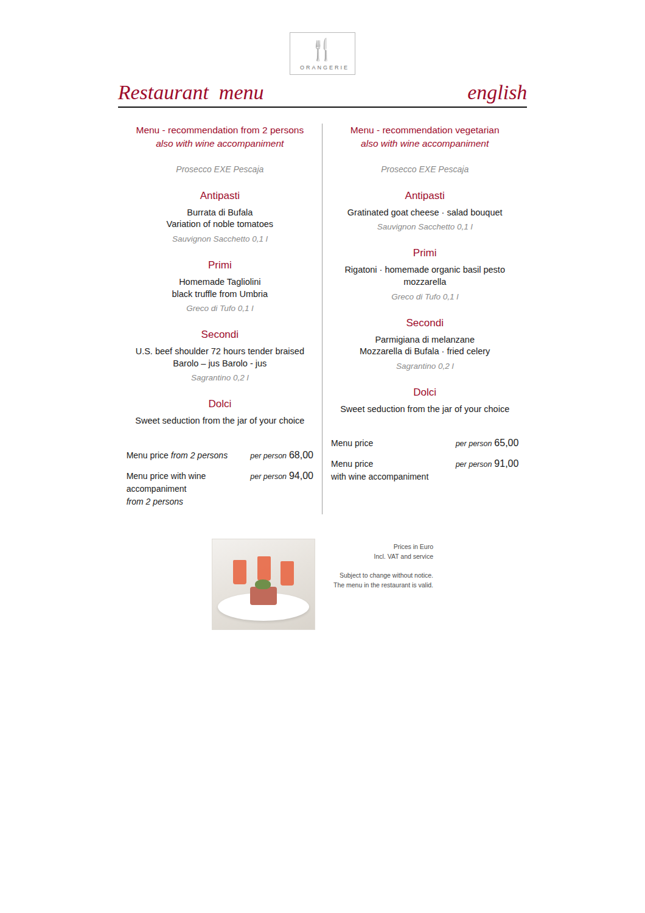🍴
ORANGERIE
Restaurant menu
english
Menu - recommendation from 2 persons
also with wine accompaniment
Prosecco EXE Pescaja
Antipasti
Burrata di Bufala
Variation of noble tomatoes
Sauvignon Sacchetto 0,1 l
Primi
Homemade Tagliolini
black truffle from Umbria
Greco di Tufo 0,1 l
Secondi
U.S. beef shoulder 72 hours tender braised
Barolo – jus Barolo - jus
Sagrantino 0,2 l
Dolci
Sweet seduction from the jar of your choice
Menu price from 2 persons per person 68,00
Menu price with wine accompaniment
from 2 persons per person 94,00
Menu - recommendation vegetarian
also with wine accompaniment
Prosecco EXE Pescaja
Antipasti
Gratinated goat cheese · salad bouquet
Sauvignon Sacchetto 0,1 l
Primi
Rigatoni · homemade organic basil pesto
mozzarella
Greco di Tufo 0,1 l
Secondi
Parmigiana di melanzane
Mozzarella di Bufala · fried celery
Sagrantino 0,2 l
Dolci
Sweet seduction from the jar of your choice
Menu price per person 65,00
Menu price
with wine accompaniment per person 91,00
Prices in Euro
Incl. VAT and service
Subject to change without notice.
The menu in the restaurant is valid.